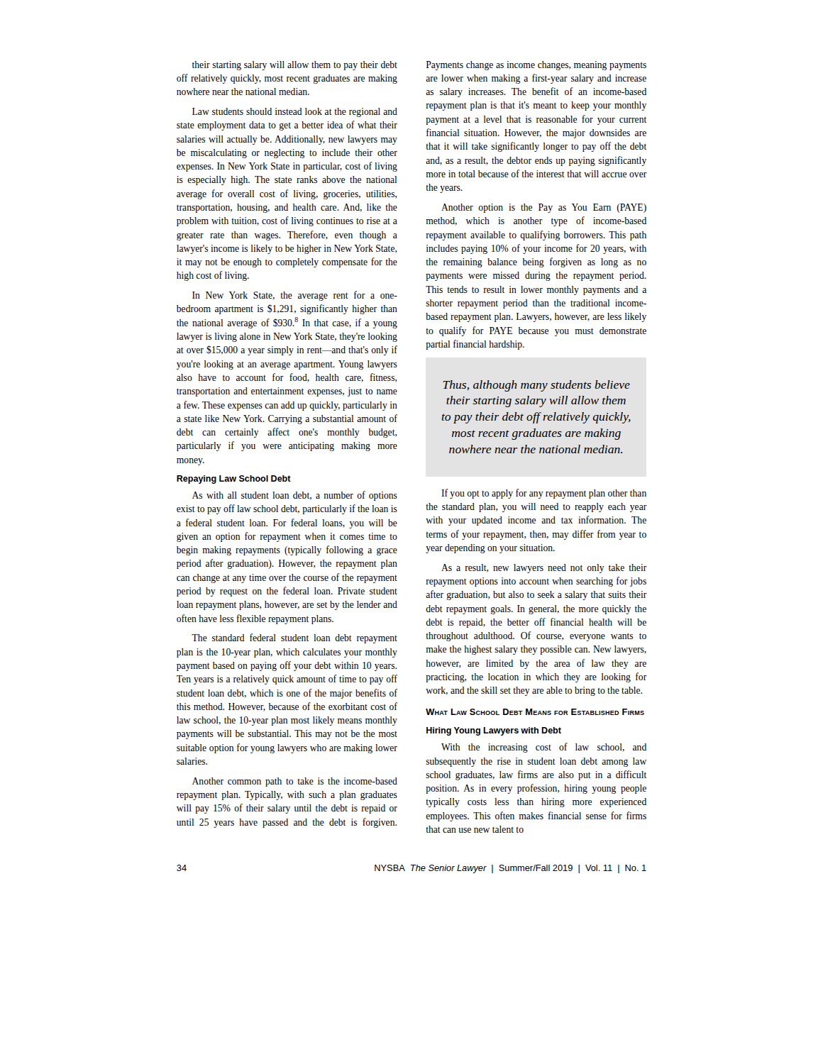their starting salary will allow them to pay their debt off relatively quickly, most recent graduates are making nowhere near the national median.
Law students should instead look at the regional and state employment data to get a better idea of what their salaries will actually be. Additionally, new lawyers may be miscalculating or neglecting to include their other expenses. In New York State in particular, cost of living is especially high. The state ranks above the national average for overall cost of living, groceries, utilities, transportation, housing, and health care. And, like the problem with tuition, cost of living continues to rise at a greater rate than wages. Therefore, even though a lawyer's income is likely to be higher in New York State, it may not be enough to completely compensate for the high cost of living.
In New York State, the average rent for a one-bedroom apartment is $1,291, significantly higher than the national average of $930.8 In that case, if a young lawyer is living alone in New York State, they're looking at over $15,000 a year simply in rent—and that's only if you're looking at an average apartment. Young lawyers also have to account for food, health care, fitness, transportation and entertainment expenses, just to name a few. These expenses can add up quickly, particularly in a state like New York. Carrying a substantial amount of debt can certainly affect one's monthly budget, particularly if you were anticipating making more money.
Repaying Law School Debt
As with all student loan debt, a number of options exist to pay off law school debt, particularly if the loan is a federal student loan. For federal loans, you will be given an option for repayment when it comes time to begin making repayments (typically following a grace period after graduation). However, the repayment plan can change at any time over the course of the repayment period by request on the federal loan. Private student loan repayment plans, however, are set by the lender and often have less flexible repayment plans.
The standard federal student loan debt repayment plan is the 10-year plan, which calculates your monthly payment based on paying off your debt within 10 years. Ten years is a relatively quick amount of time to pay off student loan debt, which is one of the major benefits of this method. However, because of the exorbitant cost of law school, the 10-year plan most likely means monthly payments will be substantial. This may not be the most suitable option for young lawyers who are making lower salaries.
Another common path to take is the income-based repayment plan. Typically, with such a plan graduates will pay 15% of their salary until the debt is repaid or until 25 years have passed and the debt is forgiven. Payments change as income changes, meaning payments are lower when making a first-year salary and increase as salary increases. The benefit of an income-based repayment plan is that it's meant to keep your monthly payment at a level that is reasonable for your current financial situation. However, the major downsides are that it will take significantly longer to pay off the debt and, as a result, the debtor ends up paying significantly more in total because of the interest that will accrue over the years.
Another option is the Pay as You Earn (PAYE) method, which is another type of income-based repayment available to qualifying borrowers. This path includes paying 10% of your income for 20 years, with the remaining balance being forgiven as long as no payments were missed during the repayment period. This tends to result in lower monthly payments and a shorter repayment period than the traditional income-based repayment plan. Lawyers, however, are less likely to qualify for PAYE because you must demonstrate partial financial hardship.
Thus, although many students believe their starting salary will allow them to pay their debt off relatively quickly, most recent graduates are making nowhere near the national median.
If you opt to apply for any repayment plan other than the standard plan, you will need to reapply each year with your updated income and tax information. The terms of your repayment, then, may differ from year to year depending on your situation.
As a result, new lawyers need not only take their repayment options into account when searching for jobs after graduation, but also to seek a salary that suits their debt repayment goals. In general, the more quickly the debt is repaid, the better off financial health will be throughout adulthood. Of course, everyone wants to make the highest salary they possible can. New lawyers, however, are limited by the area of law they are practicing, the location in which they are looking for work, and the skill set they are able to bring to the table.
What Law School Debt Means for Established Firms
Hiring Young Lawyers with Debt
With the increasing cost of law school, and subsequently the rise in student loan debt among law school graduates, law firms are also put in a difficult position. As in every profession, hiring young people typically costs less than hiring more experienced employees. This often makes financial sense for firms that can use new talent to
34 NYSBA The Senior Lawyer | Summer/Fall 2019 | Vol. 11 | No. 1